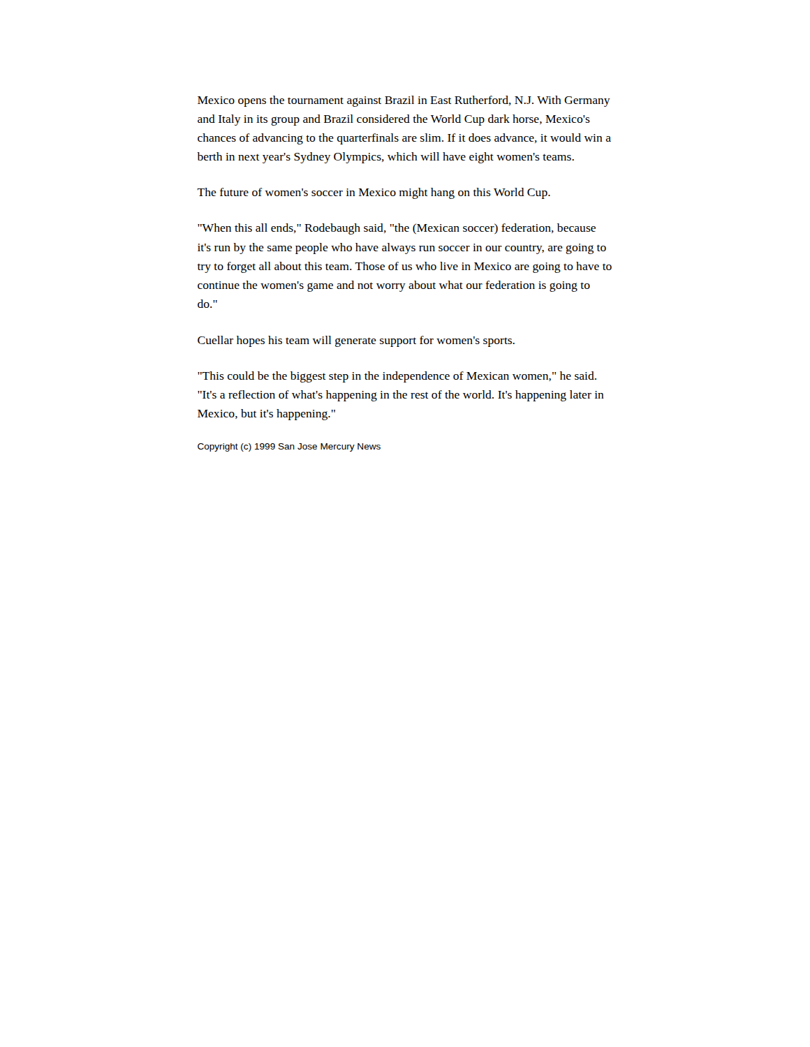Mexico opens the tournament against Brazil in East Rutherford, N.J. With Germany and Italy in its group and Brazil considered the World Cup dark horse, Mexico's chances of advancing to the quarterfinals are slim. If it does advance, it would win a berth in next year's Sydney Olympics, which will have eight women's teams.
The future of women's soccer in Mexico might hang on this World Cup.
"When this all ends," Rodebaugh said, "the (Mexican soccer) federation, because it's run by the same people who have always run soccer in our country, are going to try to forget all about this team. Those of us who live in Mexico are going to have to continue the women's game and not worry about what our federation is going to do."
Cuellar hopes his team will generate support for women's sports.
"This could be the biggest step in the independence of Mexican women," he said. "It's a reflection of what's happening in the rest of the world. It's happening later in Mexico, but it's happening."
Copyright (c) 1999 San Jose Mercury News